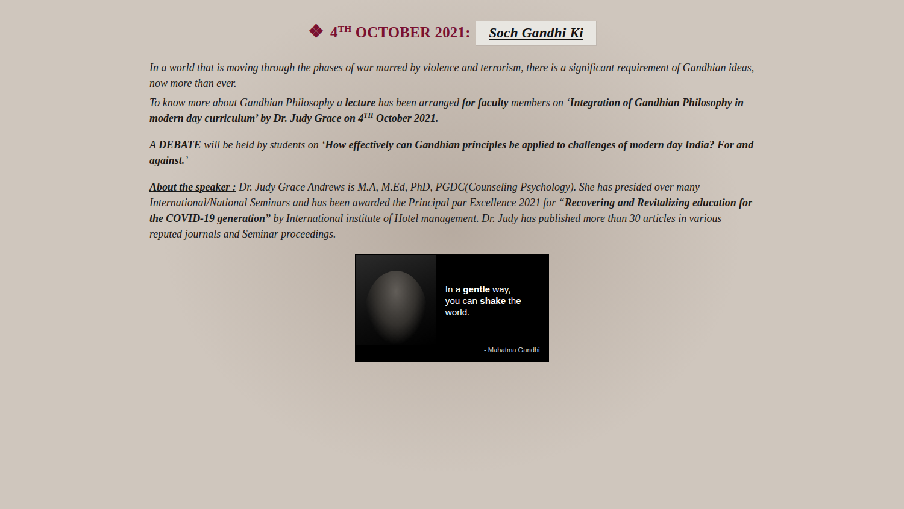❖ 4TH OCTOBER 2021: Soch Gandhi Ki
In a world that is moving through the phases of war marred by violence and terrorism, there is a significant requirement of Gandhian ideas, now more than ever.
To know more about Gandhian Philosophy a lecture has been arranged for faculty members on ‘Integration of Gandhian Philosophy in modern day curriculum’ by Dr. Judy Grace on 4TH October 2021.
A DEBATE will be held by students on ‘How effectively can Gandhian principles be applied to challenges of modern day India? For and against.’
About the speaker : Dr. Judy Grace Andrews is M.A, M.Ed, PhD, PGDC(Counseling Psychology). She has presided over many International/National Seminars and has been awarded the Principal par Excellence 2021 for “Recovering and Revitalizing education for the COVID-19 generation” by International institute of Hotel management. Dr. Judy has published more than 30 articles in various reputed journals and Seminar proceedings.
In a gentle way,
you can shake the world.
- Mahatma Gandhi